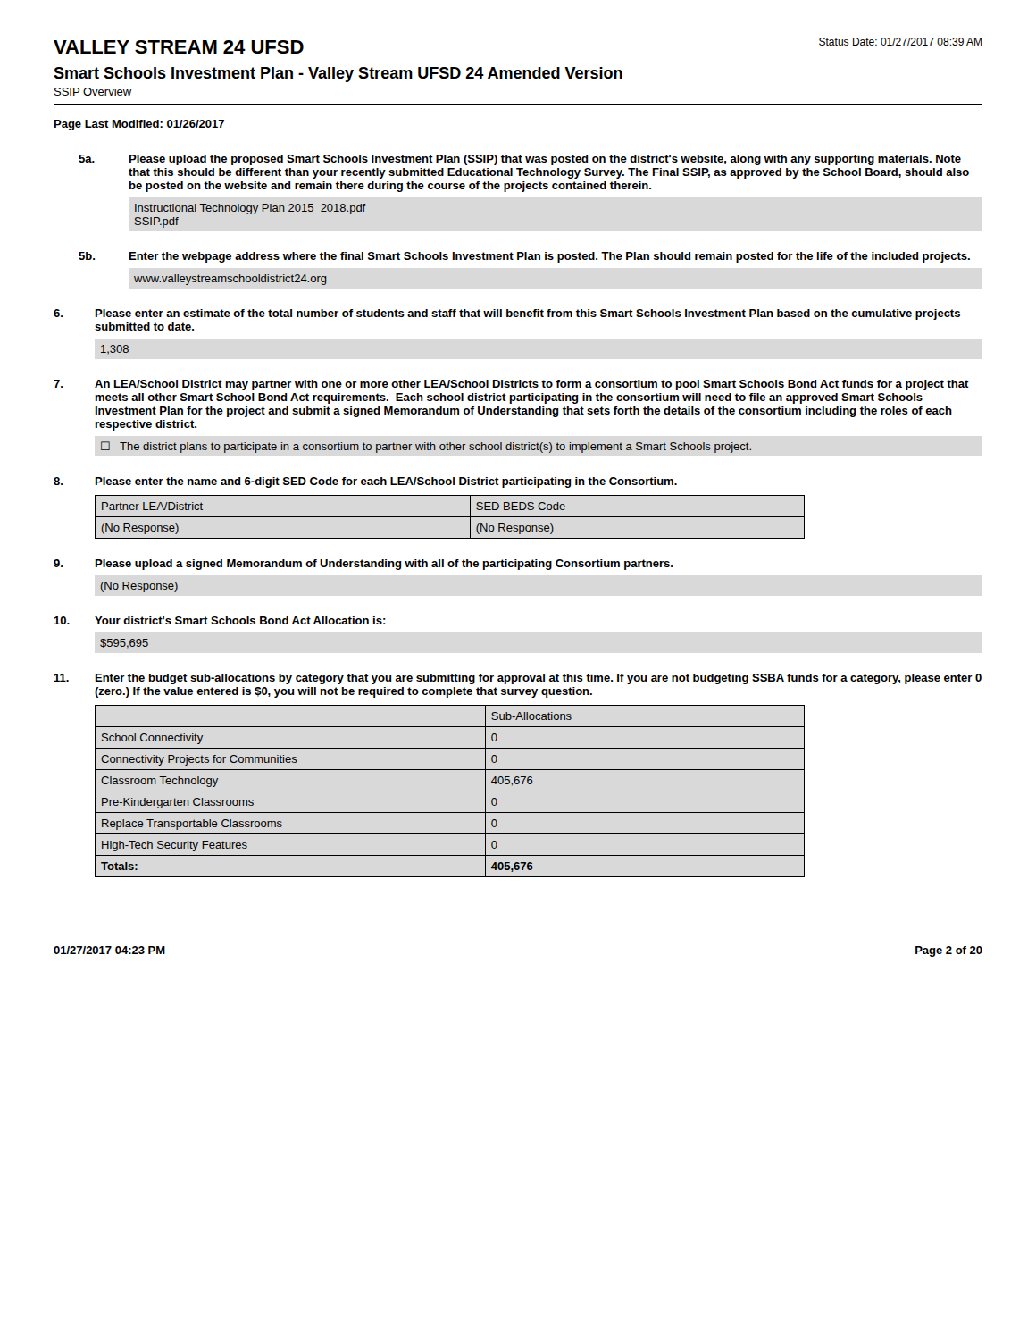VALLEY STREAM 24 UFSD
Status Date: 01/27/2017 08:39 AM
Smart Schools Investment Plan - Valley Stream UFSD 24 Amended Version
SSIP Overview
Page Last Modified: 01/26/2017
5a.
Please upload the proposed Smart Schools Investment Plan (SSIP) that was posted on the district's website, along with any supporting materials. Note that this should be different than your recently submitted Educational Technology Survey. The Final SSIP, as approved by the School Board, should also be posted on the website and remain there during the course of the projects contained therein.
Instructional Technology Plan 2015_2018.pdf
SSIP.pdf
5b.
Enter the webpage address where the final Smart Schools Investment Plan is posted. The Plan should remain posted for the life of the included projects.
www.valleystreamschooldistrict24.org
6.
Please enter an estimate of the total number of students and staff that will benefit from this Smart Schools Investment Plan based on the cumulative projects submitted to date.
1,308
7.
An LEA/School District may partner with one or more other LEA/School Districts to form a consortium to pool Smart Schools Bond Act funds for a project that meets all other Smart School Bond Act requirements. Each school district participating in the consortium will need to file an approved Smart Schools Investment Plan for the project and submit a signed Memorandum of Understanding that sets forth the details of the consortium including the roles of each respective district.
☐ The district plans to participate in a consortium to partner with other school district(s) to implement a Smart Schools project.
8.
Please enter the name and 6-digit SED Code for each LEA/School District participating in the Consortium.
| Partner LEA/District | SED BEDS Code |
| (No Response) | (No Response) |
9.
Please upload a signed Memorandum of Understanding with all of the participating Consortium partners.
(No Response)
10.
Your district's Smart Schools Bond Act Allocation is:
$595,695
11.
Enter the budget sub-allocations by category that you are submitting for approval at this time. If you are not budgeting SSBA funds for a category, please enter 0 (zero.) If the value entered is $0, you will not be required to complete that survey question.
| | Sub-Allocations |
| School Connectivity | 0 |
| Connectivity Projects for Communities | 0 |
| Classroom Technology | 405,676 |
| Pre-Kindergarten Classrooms | 0 |
| Replace Transportable Classrooms | 0 |
| High-Tech Security Features | 0 |
| Totals: | 405,676 |
01/27/2017 04:23 PM
Page 2 of 20